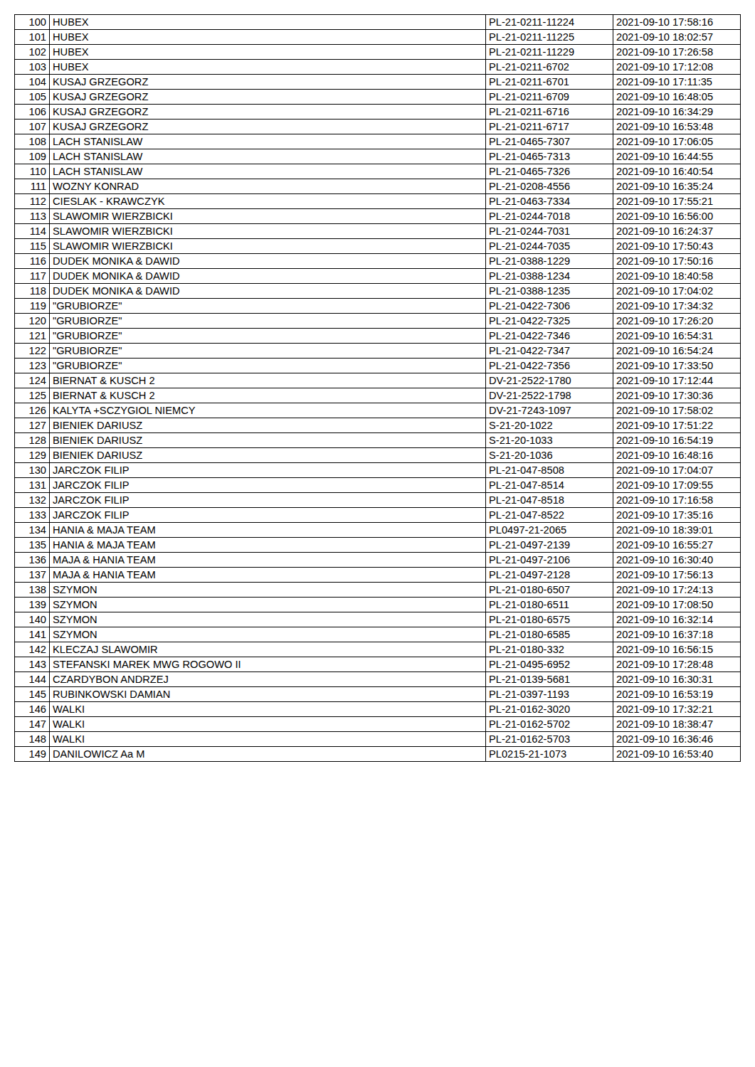| 100 | HUBEX | PL-21-0211-11224 | 2021-09-10 17:58:16 |
| 101 | HUBEX | PL-21-0211-11225 | 2021-09-10 18:02:57 |
| 102 | HUBEX | PL-21-0211-11229 | 2021-09-10 17:26:58 |
| 103 | HUBEX | PL-21-0211-6702 | 2021-09-10 17:12:08 |
| 104 | KUSAJ GRZEGORZ | PL-21-0211-6701 | 2021-09-10 17:11:35 |
| 105 | KUSAJ GRZEGORZ | PL-21-0211-6709 | 2021-09-10 16:48:05 |
| 106 | KUSAJ GRZEGORZ | PL-21-0211-6716 | 2021-09-10 16:34:29 |
| 107 | KUSAJ GRZEGORZ | PL-21-0211-6717 | 2021-09-10 16:53:48 |
| 108 | LACH STANISLAW | PL-21-0465-7307 | 2021-09-10 17:06:05 |
| 109 | LACH STANISLAW | PL-21-0465-7313 | 2021-09-10 16:44:55 |
| 110 | LACH STANISLAW | PL-21-0465-7326 | 2021-09-10 16:40:54 |
| 111 | WOZNY KONRAD | PL-21-0208-4556 | 2021-09-10 16:35:24 |
| 112 | CIESLAK - KRAWCZYK | PL-21-0463-7334 | 2021-09-10 17:55:21 |
| 113 | SLAWOMIR WIERZBICKI | PL-21-0244-7018 | 2021-09-10 16:56:00 |
| 114 | SLAWOMIR WIERZBICKI | PL-21-0244-7031 | 2021-09-10 16:24:37 |
| 115 | SLAWOMIR WIERZBICKI | PL-21-0244-7035 | 2021-09-10 17:50:43 |
| 116 | DUDEK MONIKA & DAWID | PL-21-0388-1229 | 2021-09-10 17:50:16 |
| 117 | DUDEK MONIKA & DAWID | PL-21-0388-1234 | 2021-09-10 18:40:58 |
| 118 | DUDEK MONIKA & DAWID | PL-21-0388-1235 | 2021-09-10 17:04:02 |
| 119 | "GRUBIORZE" | PL-21-0422-7306 | 2021-09-10 17:34:32 |
| 120 | "GRUBIORZE" | PL-21-0422-7325 | 2021-09-10 17:26:20 |
| 121 | "GRUBIORZE" | PL-21-0422-7346 | 2021-09-10 16:54:31 |
| 122 | "GRUBIORZE" | PL-21-0422-7347 | 2021-09-10 16:54:24 |
| 123 | "GRUBIORZE" | PL-21-0422-7356 | 2021-09-10 17:33:50 |
| 124 | BIERNAT & KUSCH 2 | DV-21-2522-1780 | 2021-09-10 17:12:44 |
| 125 | BIERNAT & KUSCH 2 | DV-21-2522-1798 | 2021-09-10 17:30:36 |
| 126 | KALYTA +SCZYGIOL NIEMCY | DV-21-7243-1097 | 2021-09-10 17:58:02 |
| 127 | BIENIEK DARIUSZ | S-21-20-1022 | 2021-09-10 17:51:22 |
| 128 | BIENIEK DARIUSZ | S-21-20-1033 | 2021-09-10 16:54:19 |
| 129 | BIENIEK DARIUSZ | S-21-20-1036 | 2021-09-10 16:48:16 |
| 130 | JARCZOK FILIP | PL-21-047-8508 | 2021-09-10 17:04:07 |
| 131 | JARCZOK FILIP | PL-21-047-8514 | 2021-09-10 17:09:55 |
| 132 | JARCZOK FILIP | PL-21-047-8518 | 2021-09-10 17:16:58 |
| 133 | JARCZOK FILIP | PL-21-047-8522 | 2021-09-10 17:35:16 |
| 134 | HANIA & MAJA TEAM | PL0497-21-2065 | 2021-09-10 18:39:01 |
| 135 | HANIA & MAJA TEAM | PL-21-0497-2139 | 2021-09-10 16:55:27 |
| 136 | MAJA & HANIA TEAM | PL-21-0497-2106 | 2021-09-10 16:30:40 |
| 137 | MAJA & HANIA TEAM | PL-21-0497-2128 | 2021-09-10 17:56:13 |
| 138 | SZYMON | PL-21-0180-6507 | 2021-09-10 17:24:13 |
| 139 | SZYMON | PL-21-0180-6511 | 2021-09-10 17:08:50 |
| 140 | SZYMON | PL-21-0180-6575 | 2021-09-10 16:32:14 |
| 141 | SZYMON | PL-21-0180-6585 | 2021-09-10 16:37:18 |
| 142 | KLECZAJ SLAWOMIR | PL-21-0180-332 | 2021-09-10 16:56:15 |
| 143 | STEFANSKI MAREK MWG ROGOWO II | PL-21-0495-6952 | 2021-09-10 17:28:48 |
| 144 | CZARDYBON ANDRZEJ | PL-21-0139-5681 | 2021-09-10 16:30:31 |
| 145 | RUBINKOWSKI DAMIAN | PL-21-0397-1193 | 2021-09-10 16:53:19 |
| 146 | WALKI | PL-21-0162-3020 | 2021-09-10 17:32:21 |
| 147 | WALKI | PL-21-0162-5702 | 2021-09-10 18:38:47 |
| 148 | WALKI | PL-21-0162-5703 | 2021-09-10 16:36:46 |
| 149 | DANILOWICZ Aa M | PL0215-21-1073 | 2021-09-10 16:53:40 |